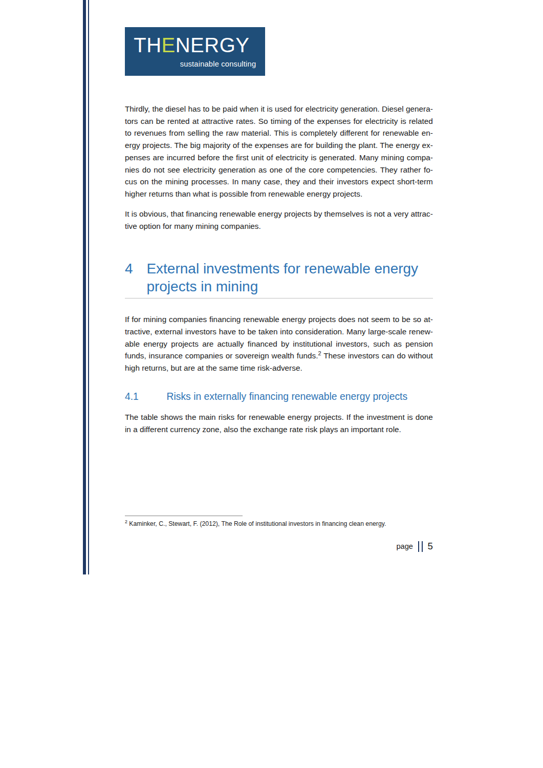TH ENERGY
sustainable consulting
Thirdly, the diesel has to be paid when it is used for electricity generation. Diesel generators can be rented at attractive rates. So timing of the expenses for electricity is related to revenues from selling the raw material. This is completely different for renewable energy projects. The big majority of the expenses are for building the plant. The energy expenses are incurred before the first unit of electricity is generated. Many mining companies do not see electricity generation as one of the core competencies. They rather focus on the mining processes. In many case, they and their investors expect short-term higher returns than what is possible from renewable energy projects.
It is obvious, that financing renewable energy projects by themselves is not a very attractive option for many mining companies.
4 External investments for renewable energy projects in mining
If for mining companies financing renewable energy projects does not seem to be so attractive, external investors have to be taken into consideration. Many large-scale renewable energy projects are actually financed by institutional investors, such as pension funds, insurance companies or sovereign wealth funds.2 These investors can do without high returns, but are at the same time risk-adverse.
4.1 Risks in externally financing renewable energy projects
The table shows the main risks for renewable energy projects. If the investment is done in a different currency zone, also the exchange rate risk plays an important role.
2 Kaminker, C., Stewart, F. (2012), The Role of institutional investors in financing clean energy.
page 5